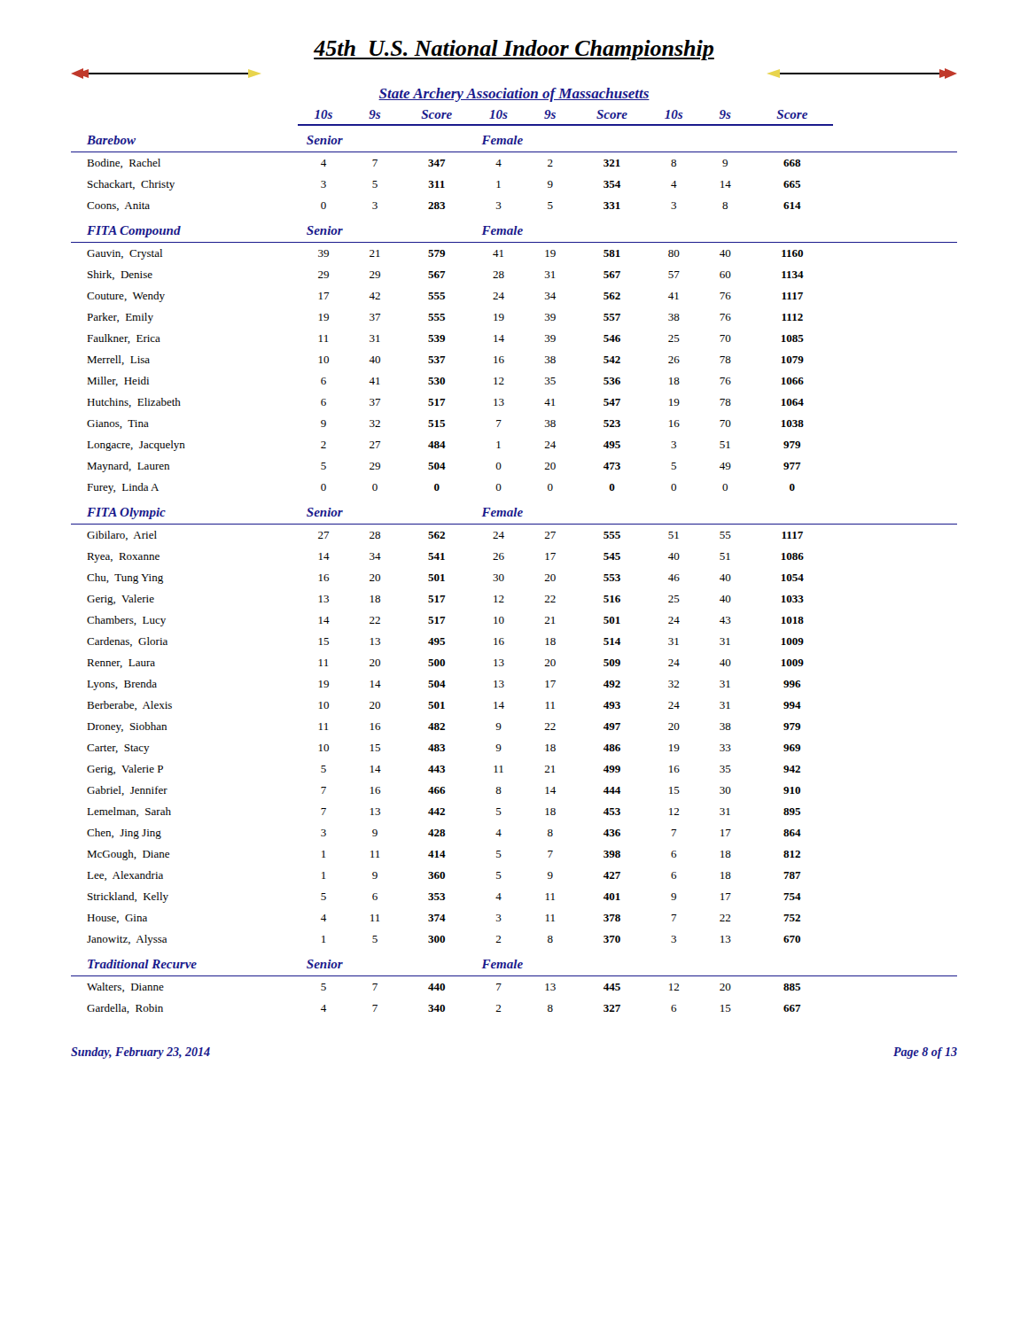45th U.S. National Indoor Championship
State Archery Association of Massachusetts
| | 10s | 9s | Score | 10s | 9s | Score | 10s | 9s | Score | |
| --- | --- | --- | --- | --- | --- | --- | --- | --- | --- | --- |
| Barebow | Senior | Female | | |
| Bodine, Rachel | 4 | 7 | 347 | 4 | 2 | 321 | 8 | 9 | 668 | |
| Schackart, Christy | 3 | 5 | 311 | 1 | 9 | 354 | 4 | 14 | 665 | |
| Coons, Anita | 0 | 3 | 283 | 3 | 5 | 331 | 3 | 8 | 614 | |
| FITA Compound | Senior | Female | | |
| Gauvin, Crystal | 39 | 21 | 579 | 41 | 19 | 581 | 80 | 40 | 1160 | |
| Shirk, Denise | 29 | 29 | 567 | 28 | 31 | 567 | 57 | 60 | 1134 | |
| Couture, Wendy | 17 | 42 | 555 | 24 | 34 | 562 | 41 | 76 | 1117 | |
| Parker, Emily | 19 | 37 | 555 | 19 | 39 | 557 | 38 | 76 | 1112 | |
| Faulkner, Erica | 11 | 31 | 539 | 14 | 39 | 546 | 25 | 70 | 1085 | |
| Merrell, Lisa | 10 | 40 | 537 | 16 | 38 | 542 | 26 | 78 | 1079 | |
| Miller, Heidi | 6 | 41 | 530 | 12 | 35 | 536 | 18 | 76 | 1066 | |
| Hutchins, Elizabeth | 6 | 37 | 517 | 13 | 41 | 547 | 19 | 78 | 1064 | |
| Gianos, Tina | 9 | 32 | 515 | 7 | 38 | 523 | 16 | 70 | 1038 | |
| Longacre, Jacquelyn | 2 | 27 | 484 | 1 | 24 | 495 | 3 | 51 | 979 | |
| Maynard, Lauren | 5 | 29 | 504 | 0 | 20 | 473 | 5 | 49 | 977 | |
| Furey, Linda A | 0 | 0 | 0 | 0 | 0 | 0 | 0 | 0 | 0 | |
| FITA Olympic | Senior | Female | | |
| Gibilaro, Ariel | 27 | 28 | 562 | 24 | 27 | 555 | 51 | 55 | 1117 | |
| Ryea, Roxanne | 14 | 34 | 541 | 26 | 17 | 545 | 40 | 51 | 1086 | |
| Chu, Tung Ying | 16 | 20 | 501 | 30 | 20 | 553 | 46 | 40 | 1054 | |
| Gerig, Valerie | 13 | 18 | 517 | 12 | 22 | 516 | 25 | 40 | 1033 | |
| Chambers, Lucy | 14 | 22 | 517 | 10 | 21 | 501 | 24 | 43 | 1018 | |
| Cardenas, Gloria | 15 | 13 | 495 | 16 | 18 | 514 | 31 | 31 | 1009 | |
| Renner, Laura | 11 | 20 | 500 | 13 | 20 | 509 | 24 | 40 | 1009 | |
| Lyons, Brenda | 19 | 14 | 504 | 13 | 17 | 492 | 32 | 31 | 996 | |
| Berberabe, Alexis | 10 | 20 | 501 | 14 | 11 | 493 | 24 | 31 | 994 | |
| Droney, Siobhan | 11 | 16 | 482 | 9 | 22 | 497 | 20 | 38 | 979 | |
| Carter, Stacy | 10 | 15 | 483 | 9 | 18 | 486 | 19 | 33 | 969 | |
| Gerig, Valerie P | 5 | 14 | 443 | 11 | 21 | 499 | 16 | 35 | 942 | |
| Gabriel, Jennifer | 7 | 16 | 466 | 8 | 14 | 444 | 15 | 30 | 910 | |
| Lemelman, Sarah | 7 | 13 | 442 | 5 | 18 | 453 | 12 | 31 | 895 | |
| Chen, Jing Jing | 3 | 9 | 428 | 4 | 8 | 436 | 7 | 17 | 864 | |
| McGough, Diane | 1 | 11 | 414 | 5 | 7 | 398 | 6 | 18 | 812 | |
| Lee, Alexandria | 1 | 9 | 360 | 5 | 9 | 427 | 6 | 18 | 787 | |
| Strickland, Kelly | 5 | 6 | 353 | 4 | 11 | 401 | 9 | 17 | 754 | |
| House, Gina | 4 | 11 | 374 | 3 | 11 | 378 | 7 | 22 | 752 | |
| Janowitz, Alyssa | 1 | 5 | 300 | 2 | 8 | 370 | 3 | 13 | 670 | |
| Traditional Recurve | Senior | Female | | |
| Walters, Dianne | 5 | 7 | 440 | 7 | 13 | 445 | 12 | 20 | 885 | |
| Gardella, Robin | 4 | 7 | 340 | 2 | 8 | 327 | 6 | 15 | 667 | |
Sunday, February 23, 2014
Page 8 of 13